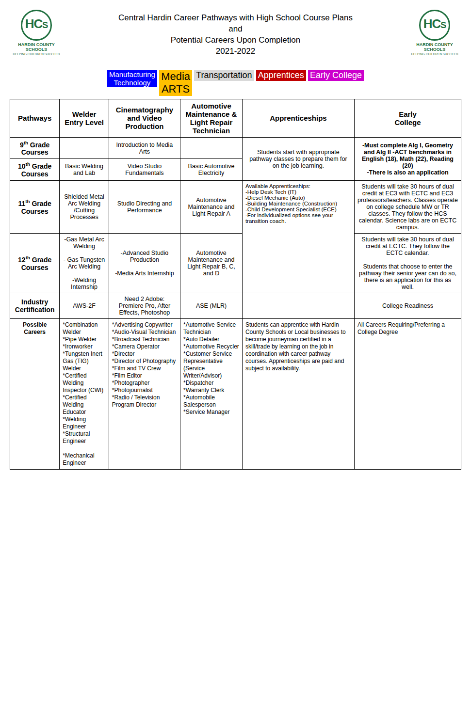HCS
HARDIN COUNTY SCHOOLS
HELPING CHILDREN SUCCEED
Central Hardin Career Pathways with High School Course Plans
and
Potential Careers Upon Completion
2021-2022
HCS
HARDIN COUNTY SCHOOLS
HELPING CHILDREN SUCCEED
Manufacturing
Technology Media
ARTS Transportation Apprentices Early College
| Pathways | Welder Entry Level | Cinematography and Video Production | Automotive Maintenance & Light Repair Technician | Apprenticeships | Early College |
| --- | --- | --- | --- | --- | --- |
| 9 th Grade Courses | | Introduction to Media Arts | | Students start with appropriate pathway classes to prepare them for on the job learning. | -Must complete Alg I, Geometry and Alg II -ACT benchmarks in English (18), Math (22), Reading (20) -There is also an application |
| 10 th Grade Courses | Basic Welding and Lab | Video Studio Fundamentals | Basic Automotive Electricity |
| 11 th Grade Courses | Shielded Metal Arc Welding /Cutting Processes | Studio Directing and Performance | Automotive Maintenance and Light Repair A | Available Apprenticeships: -Help Desk Tech (IT) -Diesel Mechanic (Auto) -Building Maintenance (Construction) -Child Development Specialist (ECE) -For individualized options see your transition coach. | Students will take 30 hours of dual credit at EC3 with ECTC and EC3 professors/teachers. Classes operate on college schedule MW or TR classes. They follow the HCS calendar. Science labs are on ECTC campus. |
| 12 th Grade Courses | -Gas Metal Arc Welding - Gas Tungsten Arc Welding -Welding Internship | -Advanced Studio Production -Media Arts Internship | Automotive Maintenance and Light Repair B, C, and D | Students will take 30 hours of dual credit at ECTC. They follow the ECTC calendar. Students that choose to enter the pathway their senior year can do so, there is an application for this as well. |
| Industry Certification | AWS-2F | Need 2 Adobe: Premiere Pro, After Effects, Photoshop | ASE (MLR) | | College Readiness |
| Possible Careers | *Combination Welder *Pipe Welder *Ironworker *Tungsten Inert Gas (TIG) Welder *Certified Welding Inspector (CWI) *Certified Welding Educator *Welding Engineer *Structural Engineer *Mechanical Engineer | *Advertising Copywriter *Audio-Visual Technician *Broadcast Technician *Camera Operator *Director *Director of Photography *Film and TV Crew *Film Editor *Photographer *Photojournalist *Radio / Television Program Director | *Automotive Service Technician *Auto Detailer *Automotive Recycler *Customer Service Representative (Service Writer/Advisor) *Dispatcher *Warranty Clerk *Automobile Salesperson *Service Manager | Students can apprentice with Hardin County Schools or Local businesses to become journeyman certified in a skill/trade by learning on the job in coordination with career pathway courses. Apprenticeships are paid and subject to availability. | All Careers Requiring/Preferring a College Degree |